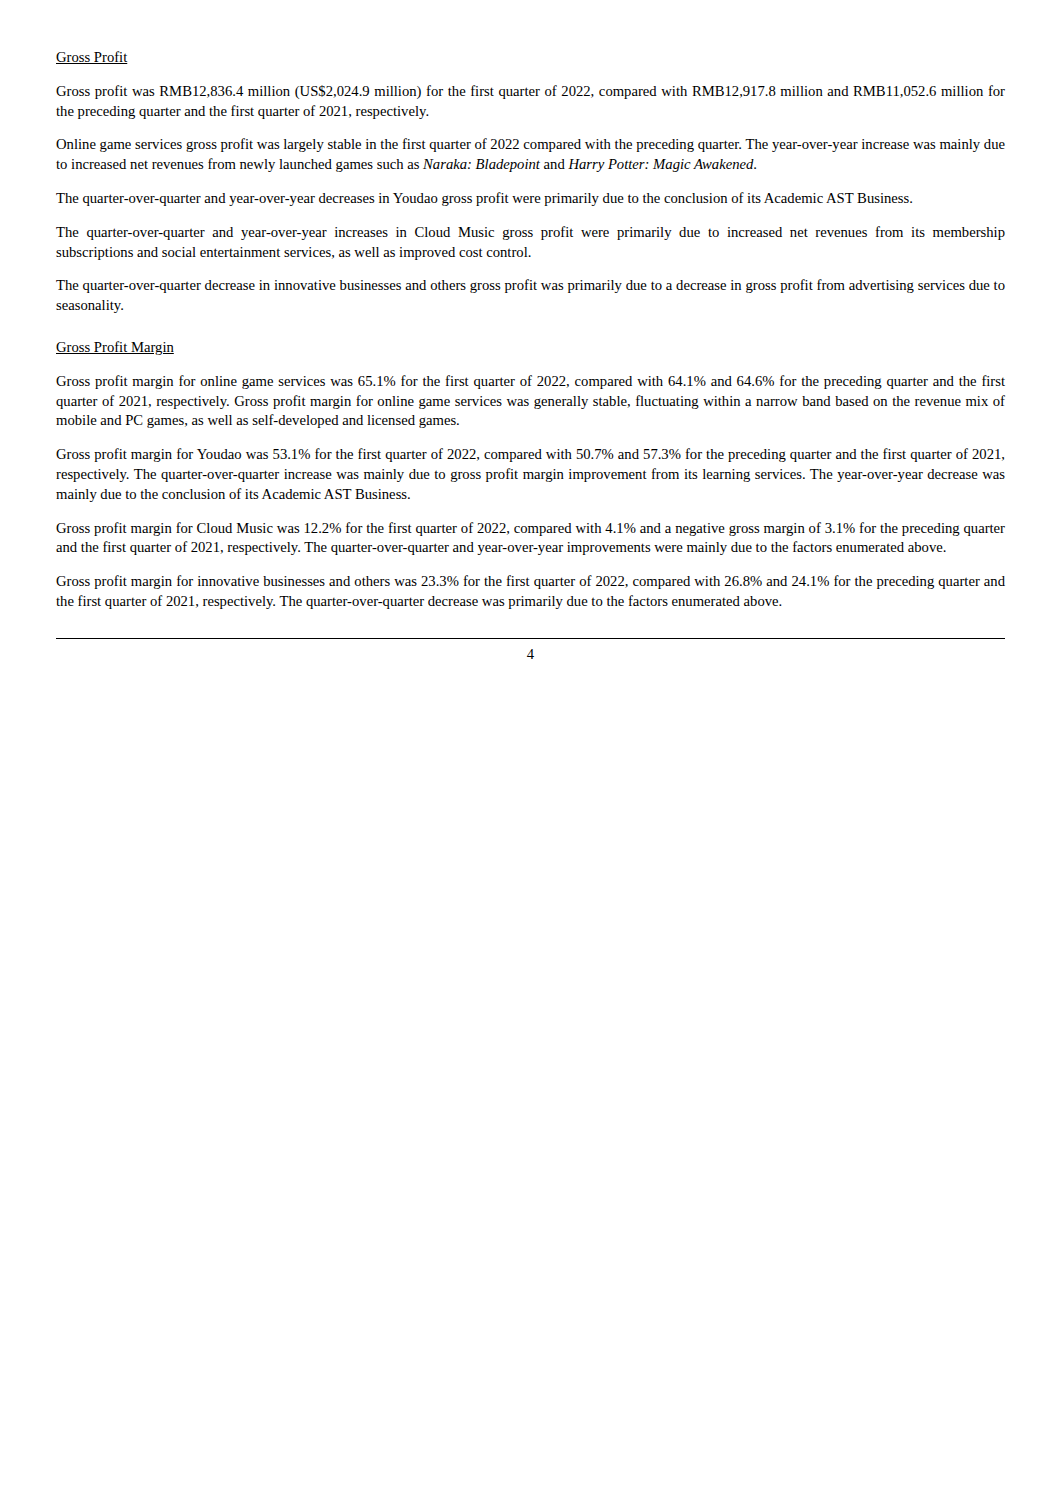Gross Profit
Gross profit was RMB12,836.4 million (US$2,024.9 million) for the first quarter of 2022, compared with RMB12,917.8 million and RMB11,052.6 million for the preceding quarter and the first quarter of 2021, respectively.
Online game services gross profit was largely stable in the first quarter of 2022 compared with the preceding quarter. The year-over-year increase was mainly due to increased net revenues from newly launched games such as Naraka: Bladepoint and Harry Potter: Magic Awakened.
The quarter-over-quarter and year-over-year decreases in Youdao gross profit were primarily due to the conclusion of its Academic AST Business.
The quarter-over-quarter and year-over-year increases in Cloud Music gross profit were primarily due to increased net revenues from its membership subscriptions and social entertainment services, as well as improved cost control.
The quarter-over-quarter decrease in innovative businesses and others gross profit was primarily due to a decrease in gross profit from advertising services due to seasonality.
Gross Profit Margin
Gross profit margin for online game services was 65.1% for the first quarter of 2022, compared with 64.1% and 64.6% for the preceding quarter and the first quarter of 2021, respectively. Gross profit margin for online game services was generally stable, fluctuating within a narrow band based on the revenue mix of mobile and PC games, as well as self-developed and licensed games.
Gross profit margin for Youdao was 53.1% for the first quarter of 2022, compared with 50.7% and 57.3% for the preceding quarter and the first quarter of 2021, respectively. The quarter-over-quarter increase was mainly due to gross profit margin improvement from its learning services. The year-over-year decrease was mainly due to the conclusion of its Academic AST Business.
Gross profit margin for Cloud Music was 12.2% for the first quarter of 2022, compared with 4.1% and a negative gross margin of 3.1% for the preceding quarter and the first quarter of 2021, respectively. The quarter-over-quarter and year-over-year improvements were mainly due to the factors enumerated above.
Gross profit margin for innovative businesses and others was 23.3% for the first quarter of 2022, compared with 26.8% and 24.1% for the preceding quarter and the first quarter of 2021, respectively. The quarter-over-quarter decrease was primarily due to the factors enumerated above.
4